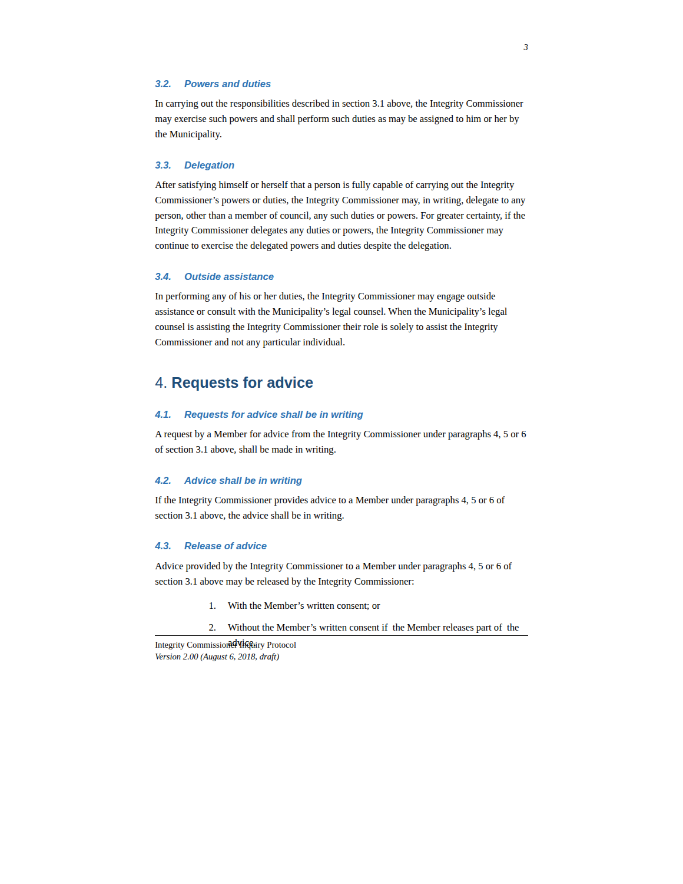3
3.2. Powers and duties
In carrying out the responsibilities described in section 3.1 above, the Integrity Commissioner may exercise such powers and shall perform such duties as may be assigned to him or her by the Municipality.
3.3. Delegation
After satisfying himself or herself that a person is fully capable of carrying out the Integrity Commissioner’s powers or duties, the Integrity Commissioner may, in writing, delegate to any person, other than a member of council, any such duties or powers. For greater certainty, if the Integrity Commissioner delegates any duties or powers, the Integrity Commissioner may continue to exercise the delegated powers and duties despite the delegation.
3.4. Outside assistance
In performing any of his or her duties, the Integrity Commissioner may engage outside assistance or consult with the Municipality’s legal counsel. When the Municipality’s legal counsel is assisting the Integrity Commissioner their role is solely to assist the Integrity Commissioner and not any particular individual.
4. Requests for advice
4.1. Requests for advice shall be in writing
A request by a Member for advice from the Integrity Commissioner under paragraphs 4, 5 or 6 of section 3.1 above, shall be made in writing.
4.2. Advice shall be in writing
If the Integrity Commissioner provides advice to a Member under paragraphs 4, 5 or 6 of section 3.1 above, the advice shall be in writing.
4.3. Release of advice
Advice provided by the Integrity Commissioner to a Member under paragraphs 4, 5 or 6 of section 3.1 above may be released by the Integrity Commissioner:
With the Member’s written consent; or
Without the Member’s written consent if the Member releases part of the advice.
Integrity Commissioner Inquiry Protocol
Version 2.00 (August 6, 2018, draft)